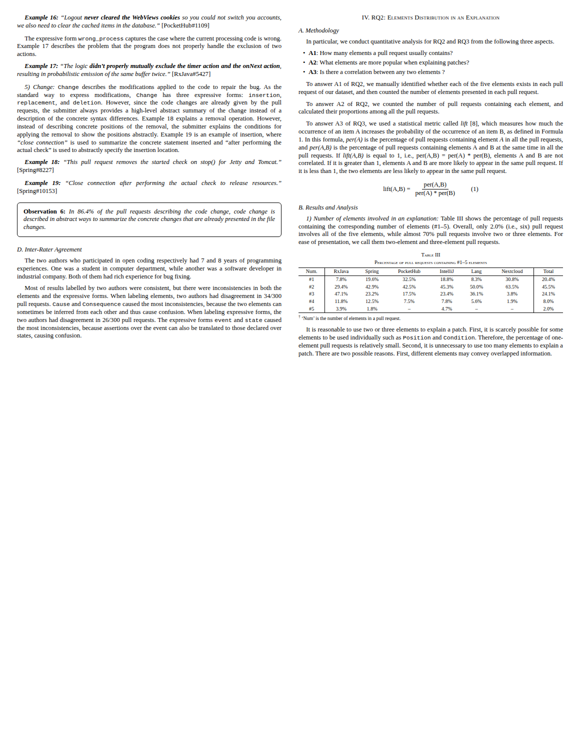Example 16: “Logout never cleared the WebViews cookies so you could not switch you accounts, we also need to clear the cached items in the database.” [PocketHub#1109]
The expressive form wrong_process captures the case where the current processing code is wrong. Example 17 describes the problem that the program does not properly handle the exclusion of two actions.
Example 17: “The logic didn’t properly mutually exclude the timer action and the onNext action, resulting in probabilistic emission of the same buffer twice.” [RxJava#5427]
5) Change: Change describes the modifications applied to the code to repair the bug. As the standard way to express modifications, Change has three expressive forms: insertion, replacement, and deletion. However, since the code changes are already given by the pull requests, the submitter always provides a high-level abstract summary of the change instead of a description of the concrete syntax differences. Example 18 explains a removal operation. However, instead of describing concrete positions of the removal, the submitter explains the conditions for applying the removal to show the positions abstractly. Example 19 is an example of insertion, where “close connection” is used to summarize the concrete statement inserted and “after performing the actual check” is used to abstractly specify the insertion location.
Example 18: “This pull request removes the started check on stop() for Jetty and Tomcat.” [Spring#8227]
Example 19: “Close connection after performing the actual check to release resources.” [Spring#10153]
Observation 6: In 86.4% of the pull requests describing the code change, code change is described in abstract ways to summarize the concrete changes that are already presented in the file changes.
D. Inter-Rater Agreement
The two authors who participated in open coding respectively had 7 and 8 years of programming experiences. One was a student in computer department, while another was a software developer in industrial company. Both of them had rich experience for bug fixing.
Most of results labelled by two authors were consistent, but there were inconsistencies in both the elements and the expressive forms. When labeling elements, two authors had disagreement in 34/300 pull requests. Cause and Consequence caused the most inconsistencies, because the two elements can sometimes be inferred from each other and thus cause confusion. When labeling expressive forms, the two authors had disagreement in 26/300 pull requests. The expressive forms event and state caused the most inconsistencies, because assertions over the event can also be translated to those declared over states, causing confusion.
IV. RQ2: Elements Distribution in an Explanation
A. Methodology
In particular, we conduct quantitative analysis for RQ2 and RQ3 from the following three aspects.
A1: How many elements a pull request usually contains?
A2: What elements are more popular when explaining patches?
A3: Is there a correlation between any two elements ?
To answer A1 of RQ2, we manually identified whether each of the five elements exists in each pull request of our dataset, and then counted the number of elements presented in each pull request.
To answer A2 of RQ2, we counted the number of pull requests containing each element, and calculated their proportions among all the pull requests.
To answer A3 of RQ3, we used a statistical metric called lift [8], which measures how much the occurrence of an item A increases the probability of the occurrence of an item B, as defined in Formula 1. In this formula, per(A) is the percentage of pull requests containing element A in all the pull requests, and per(A,B) is the percentage of pull requests containing elements A and B at the same time in all the pull requests. If lift(A,B) is equal to 1, i.e., per(A,B) = per(A) * per(B), elements A and B are not correlated. If it is greater than 1, elements A and B are more likely to appear in the same pull request. If it is less than 1, the two elements are less likely to appear in the same pull request.
lift(A,B) = per(A,B) per(A) * per(B)
(1)
B. Results and Analysis
1) Number of elements involved in an explanation: Table III shows the percentage of pull requests containing the corresponding number of elements (#1–5). Overall, only 2.0% (i.e., six) pull request involves all of the five elements, while almost 70% pull requests involve two or three elements. For ease of presentation, we call them two-element and three-element pull requests.
Table III
Percentage of pull requests containing #1–5 elements
| Num. | RxJava | Spring | PocketHub | IntelliJ | Lang | Nextcloud | Total |
| --- | --- | --- | --- | --- | --- | --- | --- |
| #1 | 7.8% | 19.6% | 32.5% | 18.8% | 8.3% | 30.8% | 20.4% |
| #2 | 29.4% | 42.9% | 42.5% | 45.3% | 50.0% | 63.5% | 45.5% |
| #3 | 47.1% | 23.2% | 17.5% | 23.4% | 36.1% | 3.8% | 24.1% |
| #4 | 11.8% | 12.5% | 7.5% | 7.8% | 5.6% | 1.9% | 8.0% |
| #5 | 3.9% | 1.8% | – | 4.7% | – | – | 2.0% |
† ‘Num’ is the number of elements in a pull request.
It is reasonable to use two or three elements to explain a patch. First, it is scarcely possible for some elements to be used individually such as Position and Condition. Therefore, the percentage of one-element pull requests is relatively small. Second, it is unnecessary to use too many elements to explain a patch. There are two possible reasons. First, different elements may convey overlapped information.